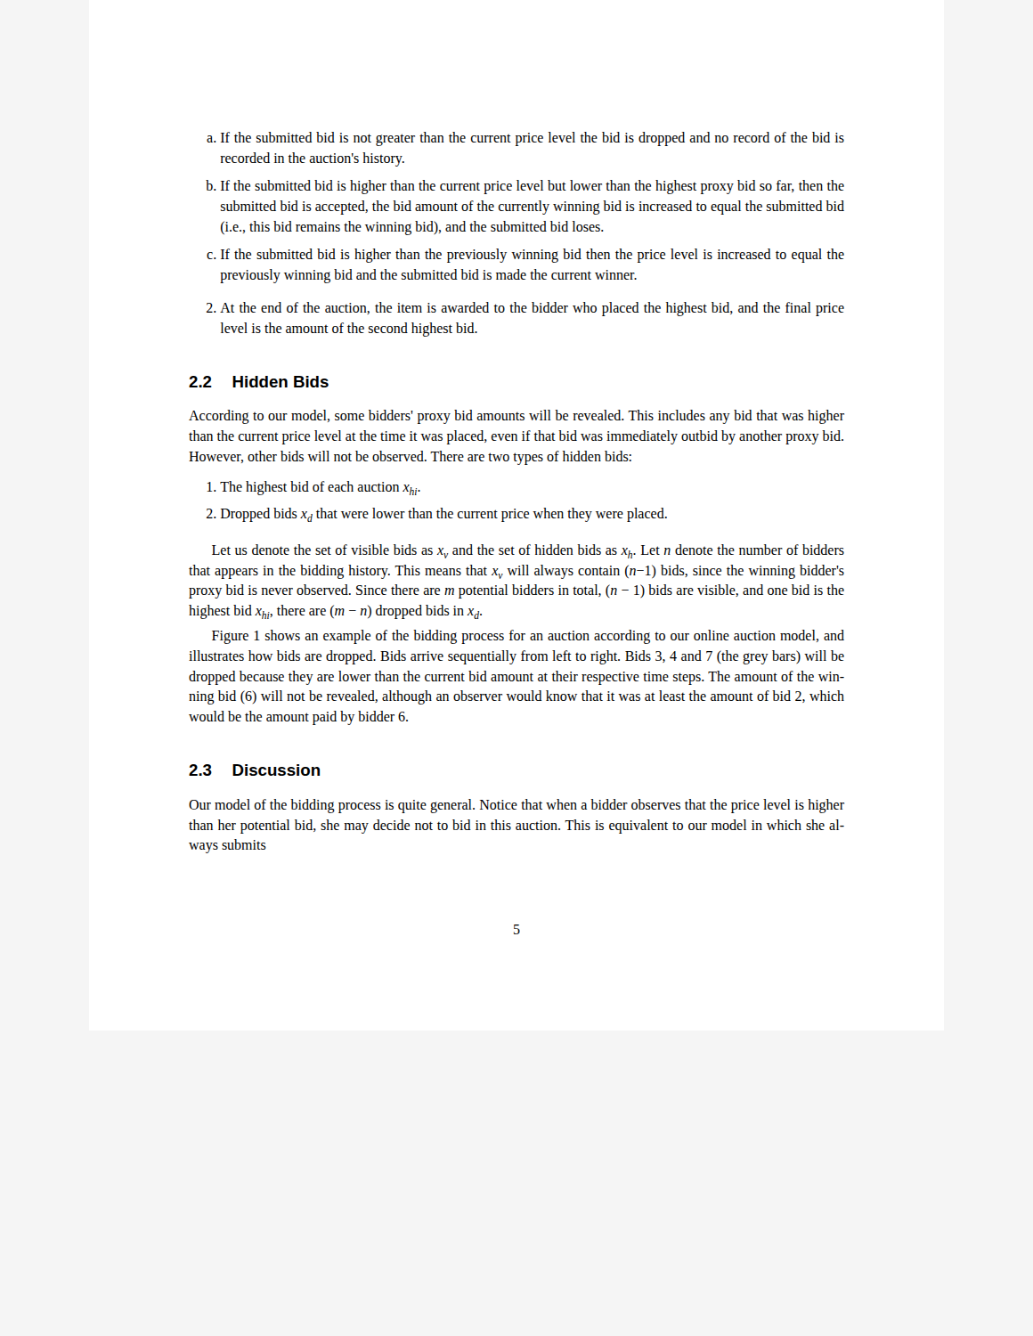If the submitted bid is not greater than the current price level the bid is dropped and no record of the bid is recorded in the auction's history.
If the submitted bid is higher than the current price level but lower than the highest proxy bid so far, then the submitted bid is accepted, the bid amount of the currently winning bid is increased to equal the submitted bid (i.e., this bid remains the winning bid), and the submitted bid loses.
If the submitted bid is higher than the previously winning bid then the price level is increased to equal the previously winning bid and the submitted bid is made the current winner.
At the end of the auction, the item is awarded to the bidder who placed the highest bid, and the final price level is the amount of the second highest bid.
2.2 Hidden Bids
According to our model, some bidders' proxy bid amounts will be revealed. This includes any bid that was higher than the current price level at the time it was placed, even if that bid was immediately outbid by another proxy bid. However, other bids will not be observed. There are two types of hidden bids:
The highest bid of each auction xhi.
Dropped bids xd that were lower than the current price when they were placed.
Let us denote the set of visible bids as xv and the set of hidden bids as xh. Let n denote the number of bidders that appears in the bidding history. This means that xv will always contain (n−1) bids, since the winning bidder's proxy bid is never observed. Since there are m potential bidders in total, (n − 1) bids are visible, and one bid is the highest bid xhi, there are (m − n) dropped bids in xd.
Figure 1 shows an example of the bidding process for an auction according to our online auction model, and illustrates how bids are dropped. Bids arrive sequentially from left to right. Bids 3, 4 and 7 (the grey bars) will be dropped because they are lower than the current bid amount at their respective time steps. The amount of the winning bid (6) will not be revealed, although an observer would know that it was at least the amount of bid 2, which would be the amount paid by bidder 6.
2.3 Discussion
Our model of the bidding process is quite general. Notice that when a bidder observes that the price level is higher than her potential bid, she may decide not to bid in this auction. This is equivalent to our model in which she always submits
5